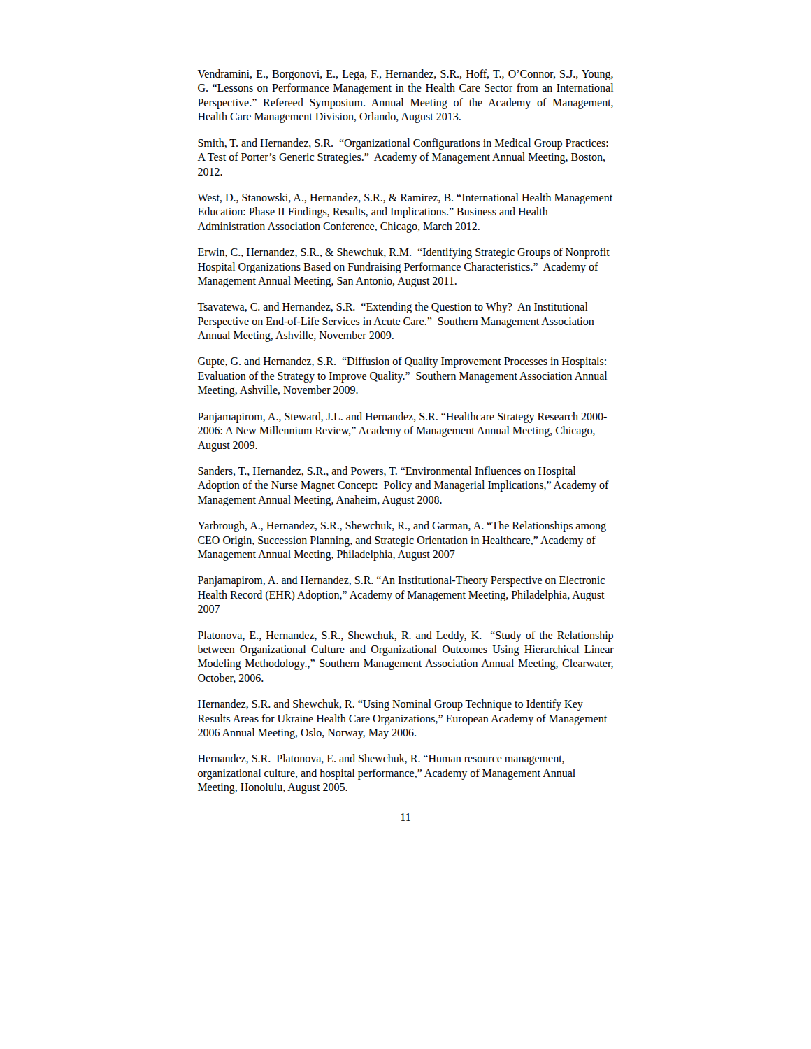Vendramini, E., Borgonovi, E., Lega, F., Hernandez, S.R., Hoff, T., O’Connor, S.J., Young, G. “Lessons on Performance Management in the Health Care Sector from an International Perspective.” Refereed Symposium. Annual Meeting of the Academy of Management, Health Care Management Division, Orlando, August 2013.
Smith, T. and Hernandez, S.R. “Organizational Configurations in Medical Group Practices: A Test of Porter’s Generic Strategies.” Academy of Management Annual Meeting, Boston, 2012.
West, D., Stanowski, A., Hernandez, S.R., & Ramirez, B. “International Health Management Education: Phase II Findings, Results, and Implications.” Business and Health Administration Association Conference, Chicago, March 2012.
Erwin, C., Hernandez, S.R., & Shewchuk, R.M. “Identifying Strategic Groups of Nonprofit Hospital Organizations Based on Fundraising Performance Characteristics.” Academy of Management Annual Meeting, San Antonio, August 2011.
Tsavatewa, C. and Hernandez, S.R. “Extending the Question to Why? An Institutional Perspective on End-of-Life Services in Acute Care.” Southern Management Association Annual Meeting, Ashville, November 2009.
Gupte, G. and Hernandez, S.R. “Diffusion of Quality Improvement Processes in Hospitals: Evaluation of the Strategy to Improve Quality.” Southern Management Association Annual Meeting, Ashville, November 2009.
Panjamapirom, A., Steward, J.L. and Hernandez, S.R. “Healthcare Strategy Research 2000-2006: A New Millennium Review,” Academy of Management Annual Meeting, Chicago, August 2009.
Sanders, T., Hernandez, S.R., and Powers, T. “Environmental Influences on Hospital Adoption of the Nurse Magnet Concept: Policy and Managerial Implications,” Academy of Management Annual Meeting, Anaheim, August 2008.
Yarbrough, A., Hernandez, S.R., Shewchuk, R., and Garman, A. “The Relationships among CEO Origin, Succession Planning, and Strategic Orientation in Healthcare,” Academy of Management Annual Meeting, Philadelphia, August 2007
Panjamapirom, A. and Hernandez, S.R. “An Institutional-Theory Perspective on Electronic Health Record (EHR) Adoption,” Academy of Management Meeting, Philadelphia, August 2007
Platonova, E., Hernandez, S.R., Shewchuk, R. and Leddy, K. “Study of the Relationship between Organizational Culture and Organizational Outcomes Using Hierarchical Linear Modeling Methodology.,” Southern Management Association Annual Meeting, Clearwater, October, 2006.
Hernandez, S.R. and Shewchuk, R. “Using Nominal Group Technique to Identify Key Results Areas for Ukraine Health Care Organizations,” European Academy of Management 2006 Annual Meeting, Oslo, Norway, May 2006.
Hernandez, S.R. Platonova, E. and Shewchuk, R. “Human resource management, organizational culture, and hospital performance,” Academy of Management Annual Meeting, Honolulu, August 2005.
11